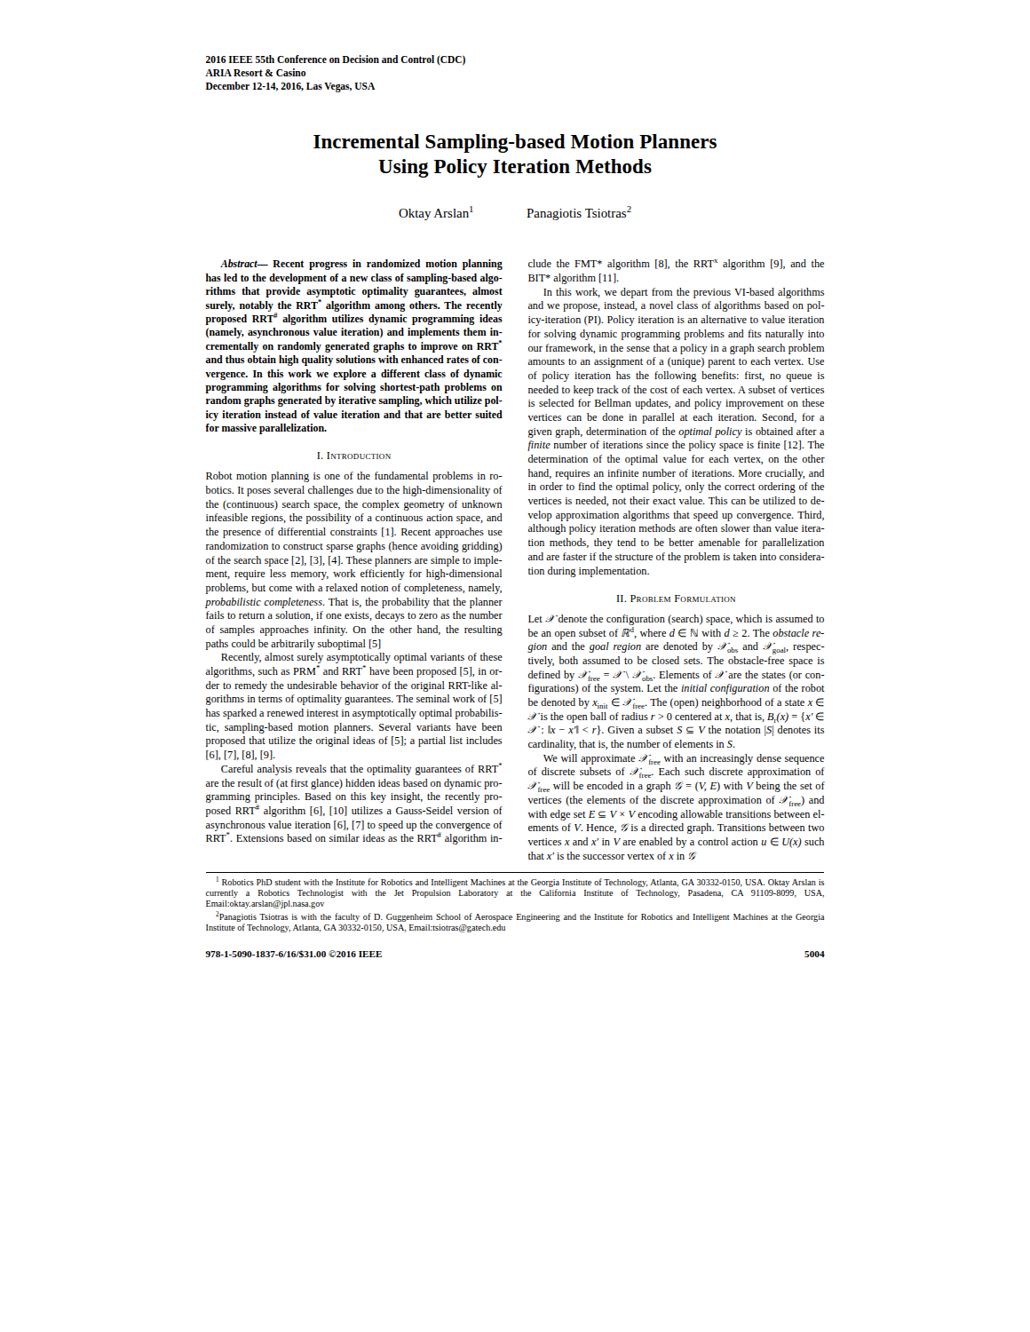2016 IEEE 55th Conference on Decision and Control (CDC)
ARIA Resort & Casino
December 12-14, 2016, Las Vegas, USA
Incremental Sampling-based Motion Planners
Using Policy Iteration Methods
Oktay Arslan1 Panagiotis Tsiotras2
Abstract— Recent progress in randomized motion planning has led to the development of a new class of sampling-based algorithms that provide asymptotic optimality guarantees, almost surely, notably the RRT* algorithm among others. The recently proposed RRT# algorithm utilizes dynamic programming ideas (namely, asynchronous value iteration) and implements them incrementally on randomly generated graphs to improve on RRT* and thus obtain high quality solutions with enhanced rates of convergence. In this work we explore a different class of dynamic programming algorithms for solving shortest-path problems on random graphs generated by iterative sampling, which utilize policy iteration instead of value iteration and that are better suited for massive parallelization.
I. Introduction
Robot motion planning is one of the fundamental problems in robotics. It poses several challenges due to the high-dimensionality of the (continuous) search space, the complex geometry of unknown infeasible regions, the possibility of a continuous action space, and the presence of differential constraints [1]. Recent approaches use randomization to construct sparse graphs (hence avoiding gridding) of the search space [2], [3], [4]. These planners are simple to implement, require less memory, work efficiently for high-dimensional problems, but come with a relaxed notion of completeness, namely, probabilistic completeness. That is, the probability that the planner fails to return a solution, if one exists, decays to zero as the number of samples approaches infinity. On the other hand, the resulting paths could be arbitrarily suboptimal [5]
Recently, almost surely asymptotically optimal variants of these algorithms, such as PRM* and RRT* have been proposed [5], in order to remedy the undesirable behavior of the original RRT-like algorithms in terms of optimality guarantees. The seminal work of [5] has sparked a renewed interest in asymptotically optimal probabilistic, sampling-based motion planners. Several variants have been proposed that utilize the original ideas of [5]; a partial list includes [6], [7], [8], [9].
Careful analysis reveals that the optimality guarantees of RRT* are the result of (at first glance) hidden ideas based on dynamic programming principles. Based on this key insight, the recently proposed RRT# algorithm [6], [10] utilizes a Gauss-Seidel version of asynchronous value iteration [6], [7] to speed up the convergence of RRT*. Extensions based on similar ideas as the RRT# algorithm include the FMT* algorithm [8], the RRTx algorithm [9], and the BIT* algorithm [11].
In this work, we depart from the previous VI-based algorithms and we propose, instead, a novel class of algorithms based on policy-iteration (PI). Policy iteration is an alternative to value iteration for solving dynamic programming problems and fits naturally into our framework, in the sense that a policy in a graph search problem amounts to an assignment of a (unique) parent to each vertex. Use of policy iteration has the following benefits: first, no queue is needed to keep track of the cost of each vertex. A subset of vertices is selected for Bellman updates, and policy improvement on these vertices can be done in parallel at each iteration. Second, for a given graph, determination of the optimal policy is obtained after a finite number of iterations since the policy space is finite [12]. The determination of the optimal value for each vertex, on the other hand, requires an infinite number of iterations. More crucially, and in order to find the optimal policy, only the correct ordering of the vertices is needed, not their exact value. This can be utilized to develop approximation algorithms that speed up convergence. Third, although policy iteration methods are often slower than value iteration methods, they tend to be better amenable for parallelization and are faster if the structure of the problem is taken into consideration during implementation.
II. Problem Formulation
Let 𝒳 denote the configuration (search) space, which is assumed to be an open subset of ℝd, where d ∈ ℕ with d ≥ 2. The obstacle region and the goal region are denoted by 𝒳obs and 𝒳goal, respectively, both assumed to be closed sets. The obstacle-free space is defined by 𝒳free = 𝒳 \ 𝒳obs. Elements of 𝒳 are the states (or configurations) of the system. Let the initial configuration of the robot be denoted by xinit ∈ 𝒳free. The (open) neighborhood of a state x ∈ 𝒳 is the open ball of radius r > 0 centered at x, that is, Br(x) = {x′ ∈ 𝒳 : ‖x − x′‖ < r}. Given a subset S ⊆ V the notation |S| denotes its cardinality, that is, the number of elements in S.
We will approximate 𝒳free with an increasingly dense sequence of discrete subsets of 𝒳free. Each such discrete approximation of 𝒳free will be encoded in a graph 𝒢 = (V, E) with V being the set of vertices (the elements of the discrete approximation of 𝒳free) and with edge set E ⊆ V × V encoding allowable transitions between elements of V. Hence, 𝒢 is a directed graph. Transitions between two vertices x and x′ in V are enabled by a control action u ∈ U(x) such that x′ is the successor vertex of x in 𝒢
1 Robotics PhD student with the Institute for Robotics and Intelligent Machines at the Georgia Institute of Technology, Atlanta, GA 30332-0150, USA. Oktay Arslan is currently a Robotics Technologist with the Jet Propulsion Laboratory at the California Institute of Technology, Pasadena, CA 91109-8099, USA, Email:oktay.arslan@jpl.nasa.gov
2Panagiotis Tsiotras is with the faculty of D. Guggenheim School of Aerospace Engineering and the Institute for Robotics and Intelligent Machines at the Georgia Institute of Technology, Atlanta, GA 30332-0150, USA, Email:tsiotras@gatech.edu
978-1-5090-1837-6/16/$31.00 ©2016 IEEE 5004